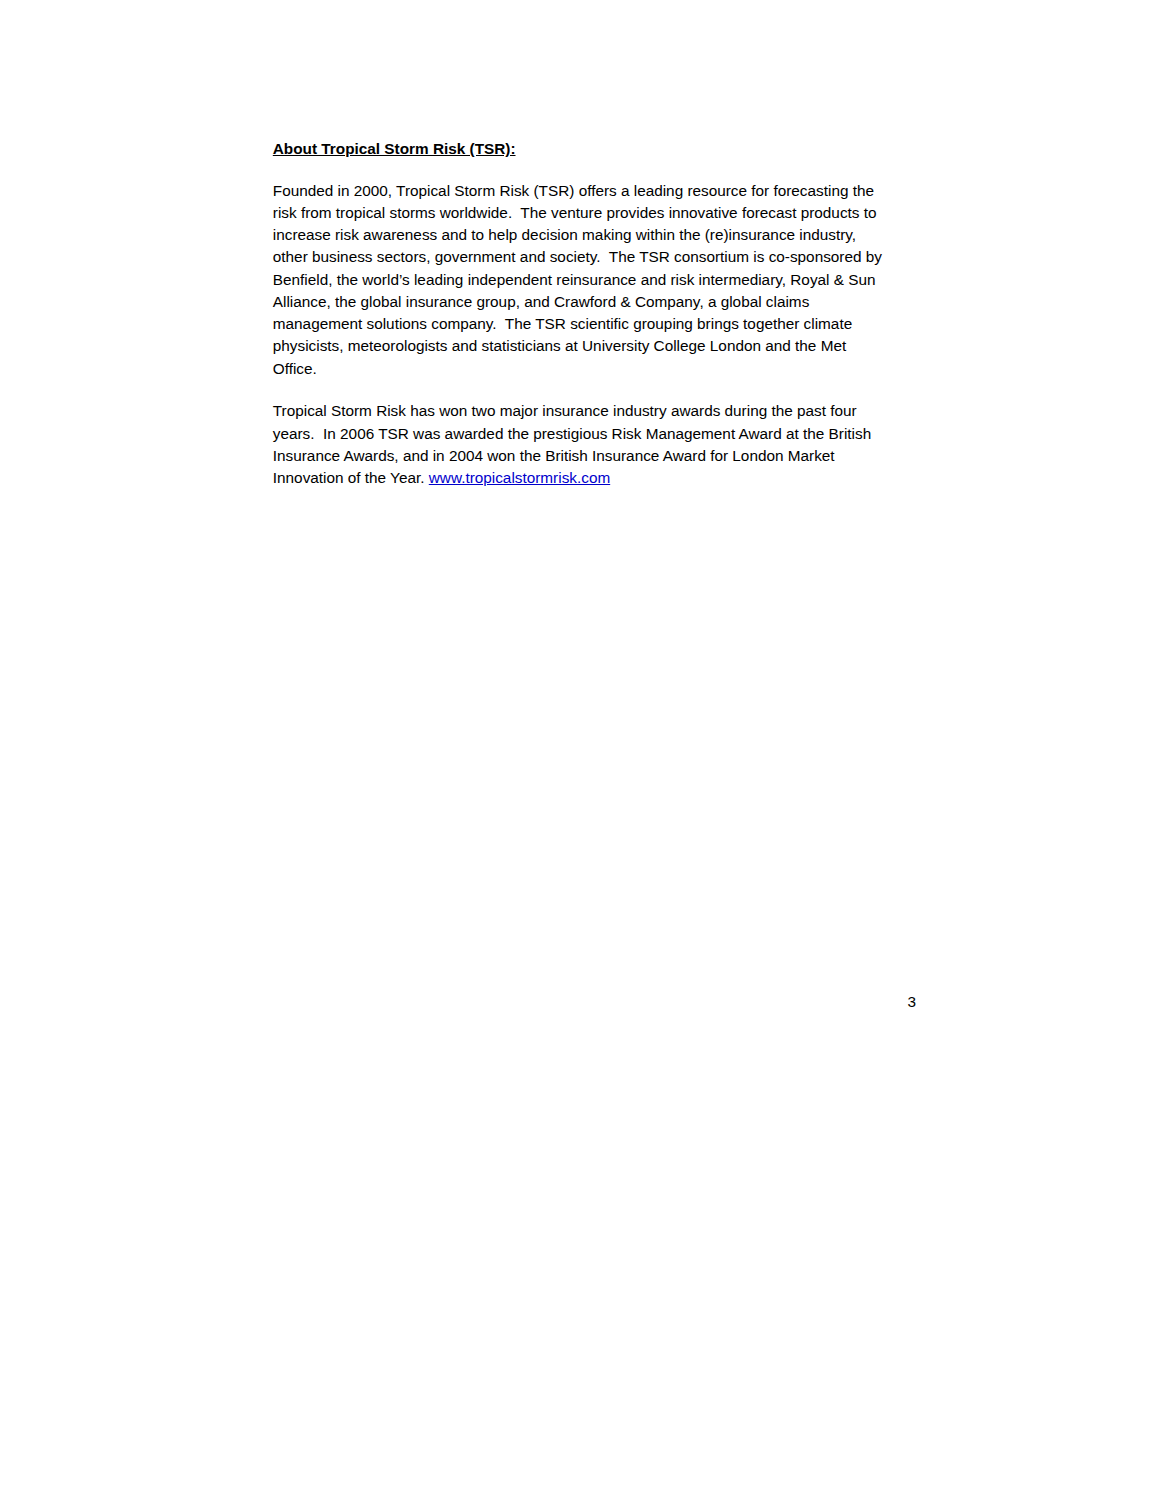About Tropical Storm Risk (TSR):
Founded in 2000, Tropical Storm Risk (TSR) offers a leading resource for forecasting the risk from tropical storms worldwide. The venture provides innovative forecast products to increase risk awareness and to help decision making within the (re)insurance industry, other business sectors, government and society. The TSR consortium is co-sponsored by Benfield, the world’s leading independent reinsurance and risk intermediary, Royal & Sun Alliance, the global insurance group, and Crawford & Company, a global claims management solutions company. The TSR scientific grouping brings together climate physicists, meteorologists and statisticians at University College London and the Met Office.
Tropical Storm Risk has won two major insurance industry awards during the past four years. In 2006 TSR was awarded the prestigious Risk Management Award at the British Insurance Awards, and in 2004 won the British Insurance Award for London Market Innovation of the Year. www.tropicalstormrisk.com
3